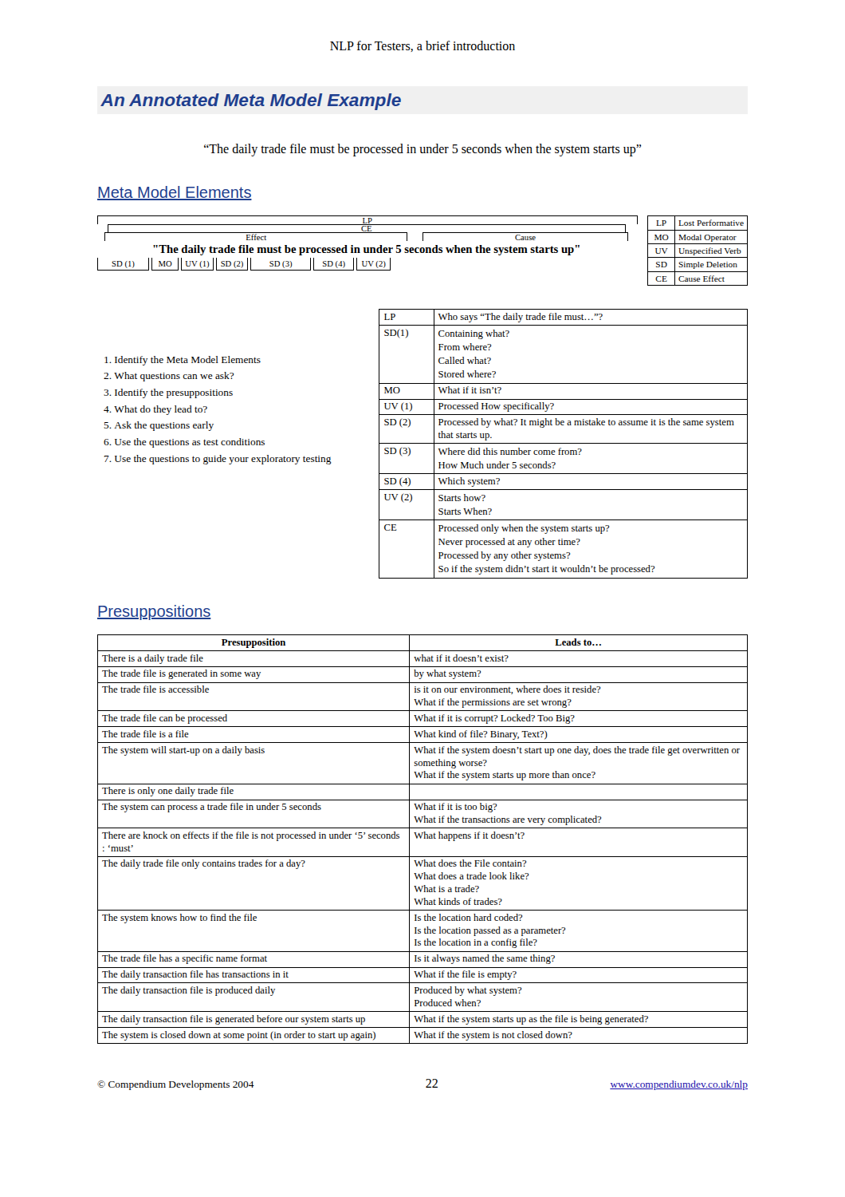NLP for Testers, a brief introduction
An Annotated Meta Model Example
“The daily trade file must be processed in under 5 seconds when the system starts up”
Meta Model Elements
LP
CE
Effect
Cause
"The daily trade file must be processed in under 5 seconds when the system starts up"
SD (1)
MO
UV (1)
SD (2)
SD (3)
SD (4)
UV (2)
| LP | Lost Performative |
| MO | Modal Operator |
| UV | Unspecified Verb |
| SD | Simple Deletion |
| CE | Cause Effect |
Identify the Meta Model Elements
What questions can we ask?
Identify the presuppositions
What do they lead to?
Ask the questions early
Use the questions as test conditions
Use the questions to guide your exploratory testing
| LP | Who says “The daily trade file must…”? |
| SD(1) | Containing what? From where? Called what? Stored where? |
| MO | What if it isn’t? |
| UV (1) | Processed How specifically? |
| SD (2) | Processed by what? It might be a mistake to assume it is the same system that starts up. |
| SD (3) | Where did this number come from? How Much under 5 seconds? |
| SD (4) | Which system? |
| UV (2) | Starts how? Starts When? |
| CE | Processed only when the system starts up? Never processed at any other time? Processed by any other systems? So if the system didn’t start it wouldn’t be processed? |
Presuppositions
| Presupposition | Leads to… |
| --- | --- |
| There is a daily trade file | what if it doesn’t exist? |
| The trade file is generated in some way | by what system? |
| The trade file is accessible | is it on our environment, where does it reside? What if the permissions are set wrong? |
| The trade file can be processed | What if it is corrupt? Locked? Too Big? |
| The trade file is a file | What kind of file? Binary, Text?) |
| The system will start-up on a daily basis | What if the system doesn’t start up one day, does the trade file get overwritten or something worse? What if the system starts up more than once? |
| There is only one daily trade file | |
| The system can process a trade file in under 5 seconds | What if it is too big? What if the transactions are very complicated? |
| There are knock on effects if the file is not processed in under ‘5’ seconds : ‘must’ | What happens if it doesn’t? |
| The daily trade file only contains trades for a day? | What does the File contain? What does a trade look like? What is a trade? What kinds of trades? |
| The system knows how to find the file | Is the location hard coded? Is the location passed as a parameter? Is the location in a config file? |
| The trade file has a specific name format | Is it always named the same thing? |
| The daily transaction file has transactions in it | What if the file is empty? |
| The daily transaction file is produced daily | Produced by what system? Produced when? |
| The daily transaction file is generated before our system starts up | What if the system starts up as the file is being generated? |
| The system is closed down at some point (in order to start up again) | What if the system is not closed down? |
© Compendium Developments 2004 22 www.compendiumdev.co.uk/nlp